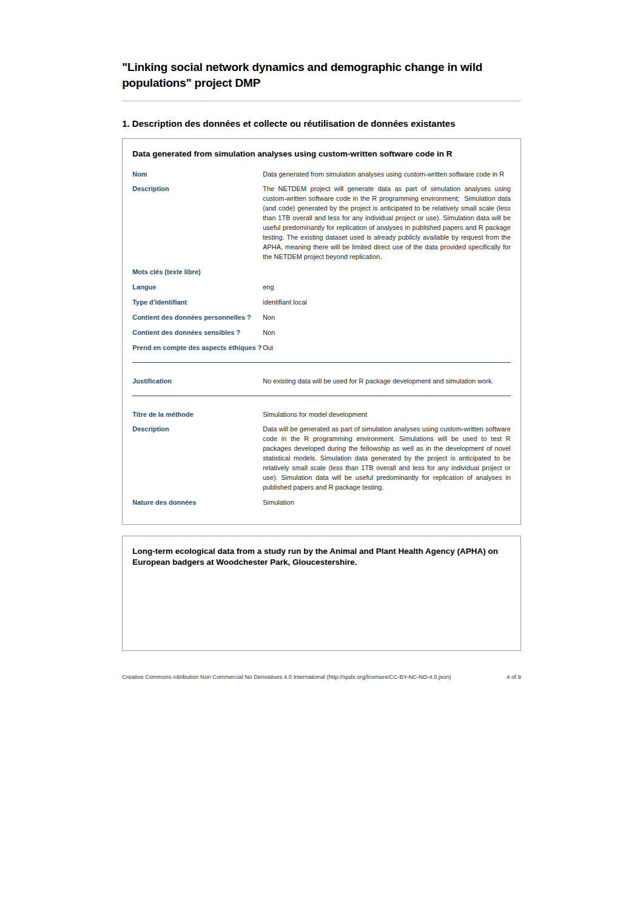"Linking social network dynamics and demographic change in wild populations" project DMP
1. Description des données et collecte ou réutilisation de données existantes
Data generated from simulation analyses using custom-written software code in R
| Nom | Data generated from simulation analyses using custom-written software code in R |
| Description | The NETDEM project will generate data as part of simulation analyses using custom-written software code in the R programming environment; Simulation data (and code) generated by the project is anticipated to be relatively small scale (less than 1TB overall and less for any individual project or use). Simulation data will be useful predominantly for replication of analyses in published papers and R package testing. The existing dataset used is already publicly available by request from the APHA, meaning there will be limited direct use of the data provided specifically for the NETDEM project beyond replication. |
| Mots clés (texte libre) | |
| Langue | eng |
| Type d'identifiant | identifiant local |
| Contient des données personnelles ? | Non |
| Contient des données sensibles ? | Non |
| Prend en compte des aspects éthiques ? | Oui |
| Justification | No existing data will be used for R package development and simulation work. |
| Titre de la méthode | Simulations for model development |
| Description | Data will be generated as part of simulation analyses using custom-written software code in the R programming environment. Simulations will be used to test R packages developed during the fellowship as well as in the development of novel statistical models. Simulation data generated by the project is anticipated to be relatively small scale (less than 1TB overall and less for any individual project or use). Simulation data will be useful predominantly for replication of analyses in published papers and R package testing. |
| Nature des données | Simulation |
Long-term ecological data from a study run by the Animal and Plant Health Agency (APHA) on European badgers at Woodchester Park, Gloucestershire.
Creative Commons Attribution Non Commercial No Derivatives 4.0 International (http://spdx.org/licenses/CC-BY-NC-ND-4.0.json)
4 of 9